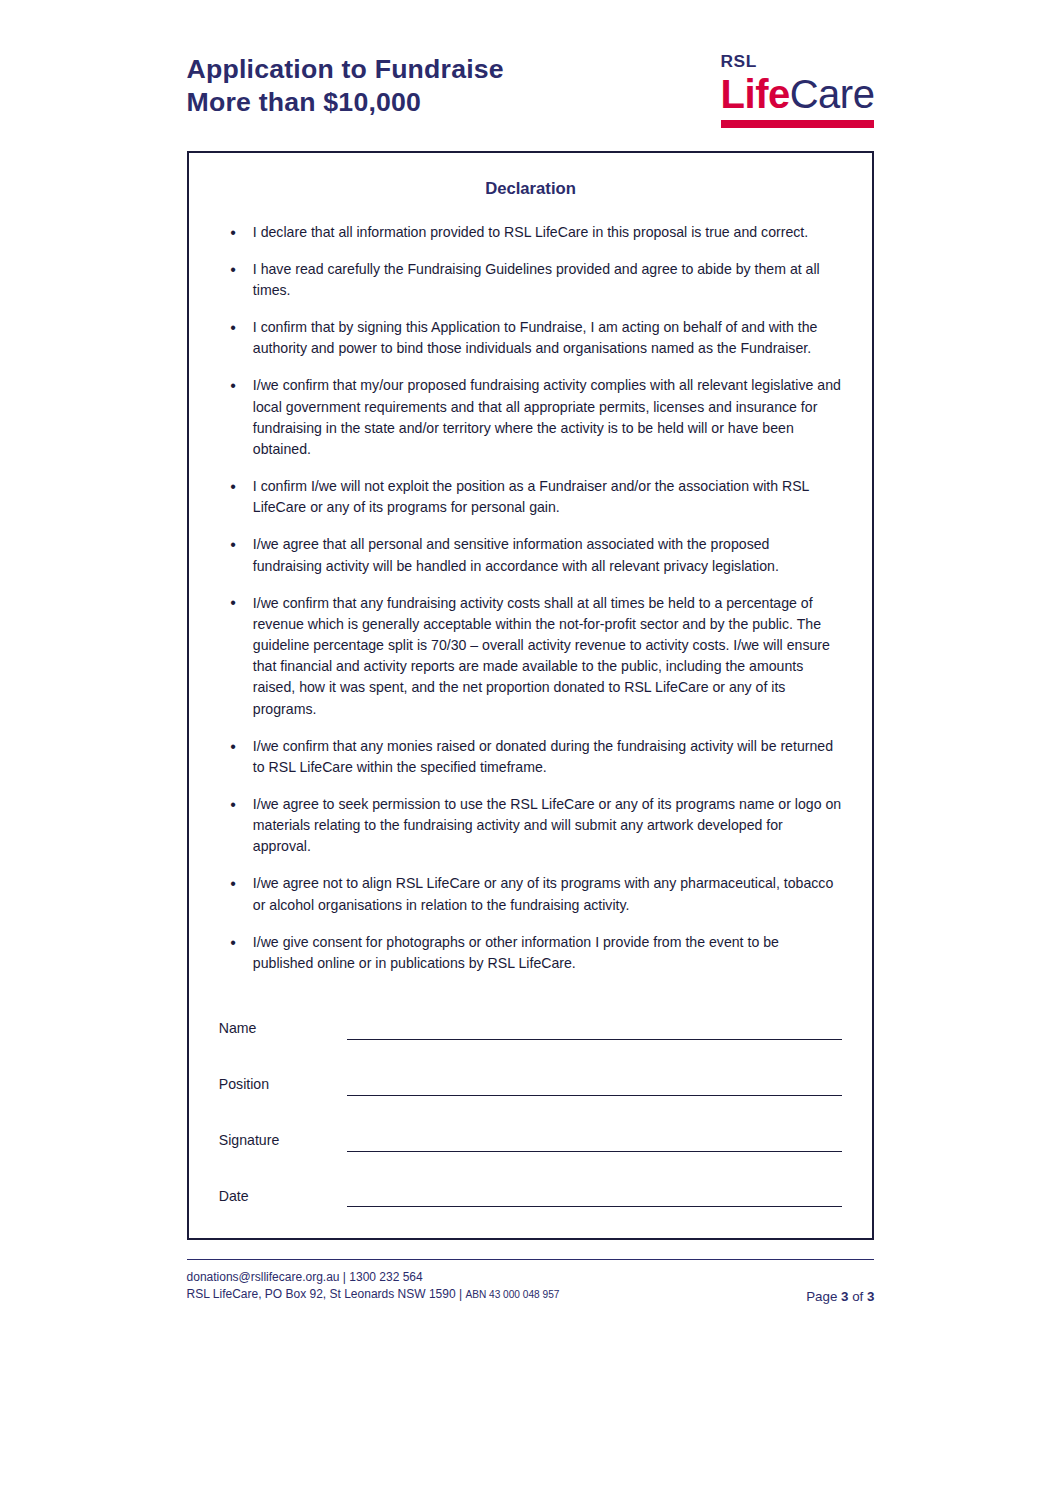Application to Fundraise
More than $10,000
RSL
Life Care
Declaration
I declare that all information provided to RSL LifeCare in this proposal is true and correct.
I have read carefully the Fundraising Guidelines provided and agree to abide by them at all times.
I confirm that by signing this Application to Fundraise, I am acting on behalf of and with the authority and power to bind those individuals and organisations named as the Fundraiser.
I/we confirm that my/our proposed fundraising activity complies with all relevant legislative and local government requirements and that all appropriate permits, licenses and insurance for fundraising in the state and/or territory where the activity is to be held will or have been obtained.
I confirm I/we will not exploit the position as a Fundraiser and/or the association with RSL LifeCare or any of its programs for personal gain.
I/we agree that all personal and sensitive information associated with the proposed fundraising activity will be handled in accordance with all relevant privacy legislation.
I/we confirm that any fundraising activity costs shall at all times be held to a percentage of revenue which is generally acceptable within the not-for-profit sector and by the public. The guideline percentage split is 70/30 – overall activity revenue to activity costs. I/we will ensure that financial and activity reports are made available to the public, including the amounts raised, how it was spent, and the net proportion donated to RSL LifeCare or any of its programs.
I/we confirm that any monies raised or donated during the fundraising activity will be returned to RSL LifeCare within the specified timeframe.
I/we agree to seek permission to use the RSL LifeCare or any of its programs name or logo on materials relating to the fundraising activity and will submit any artwork developed for approval.
I/we agree not to align RSL LifeCare or any of its programs with any pharmaceutical, tobacco or alcohol organisations in relation to the fundraising activity.
I/we give consent for photographs or other information I provide from the event to be published online or in publications by RSL LifeCare.
Name
Position
Signature
Date
donations@rsllifecare.org.au | 1300 232 564
RSL LifeCare, PO Box 92, St Leonards NSW 1590 | ABN 43 000 048 957
Page 3 of 3